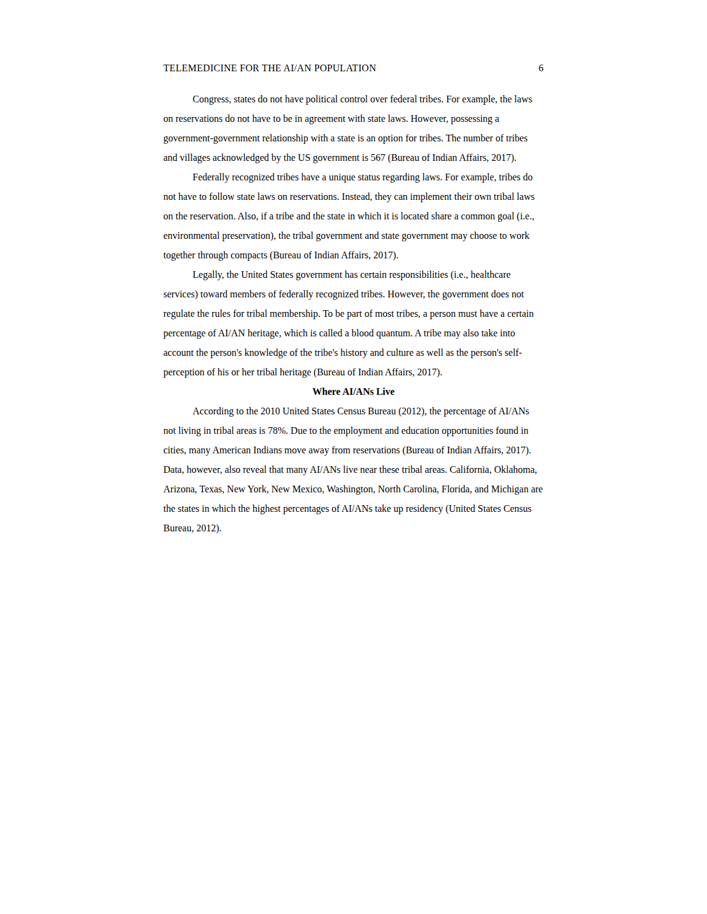Telemedicine for the AI/AN Population 6
Congress, states do not have political control over federal tribes. For example, the laws on reservations do not have to be in agreement with state laws. However, possessing a government-government relationship with a state is an option for tribes. The number of tribes and villages acknowledged by the US government is 567 (Bureau of Indian Affairs, 2017).
Federally recognized tribes have a unique status regarding laws. For example, tribes do not have to follow state laws on reservations. Instead, they can implement their own tribal laws on the reservation. Also, if a tribe and the state in which it is located share a common goal (i.e., environmental preservation), the tribal government and state government may choose to work together through compacts (Bureau of Indian Affairs, 2017).
Legally, the United States government has certain responsibilities (i.e., healthcare services) toward members of federally recognized tribes. However, the government does not regulate the rules for tribal membership. To be part of most tribes, a person must have a certain percentage of AI/AN heritage, which is called a blood quantum. A tribe may also take into account the person's knowledge of the tribe's history and culture as well as the person's self-perception of his or her tribal heritage (Bureau of Indian Affairs, 2017).
Where AI/ANs Live
According to the 2010 United States Census Bureau (2012), the percentage of AI/ANs not living in tribal areas is 78%. Due to the employment and education opportunities found in cities, many American Indians move away from reservations (Bureau of Indian Affairs, 2017). Data, however, also reveal that many AI/ANs live near these tribal areas. California, Oklahoma, Arizona, Texas, New York, New Mexico, Washington, North Carolina, Florida, and Michigan are the states in which the highest percentages of AI/ANs take up residency (United States Census Bureau, 2012).